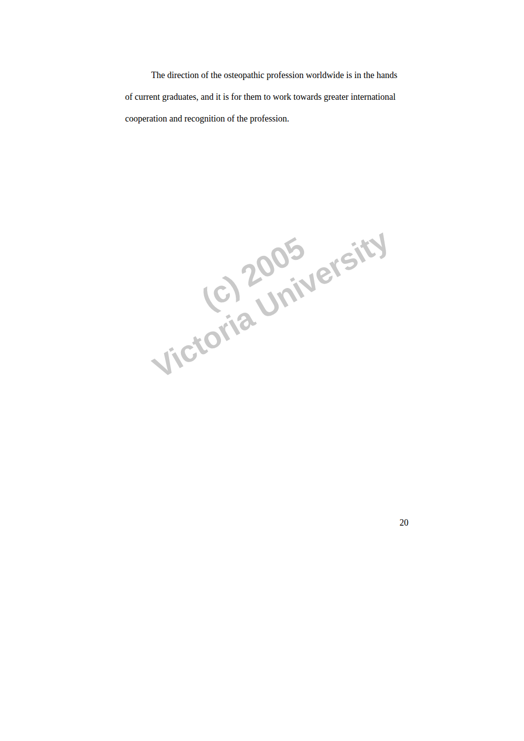(c) 2005 Victoria University
The direction of the osteopathic profession worldwide is in the hands of current graduates, and it is for them to work towards greater international cooperation and recognition of the profession.
20